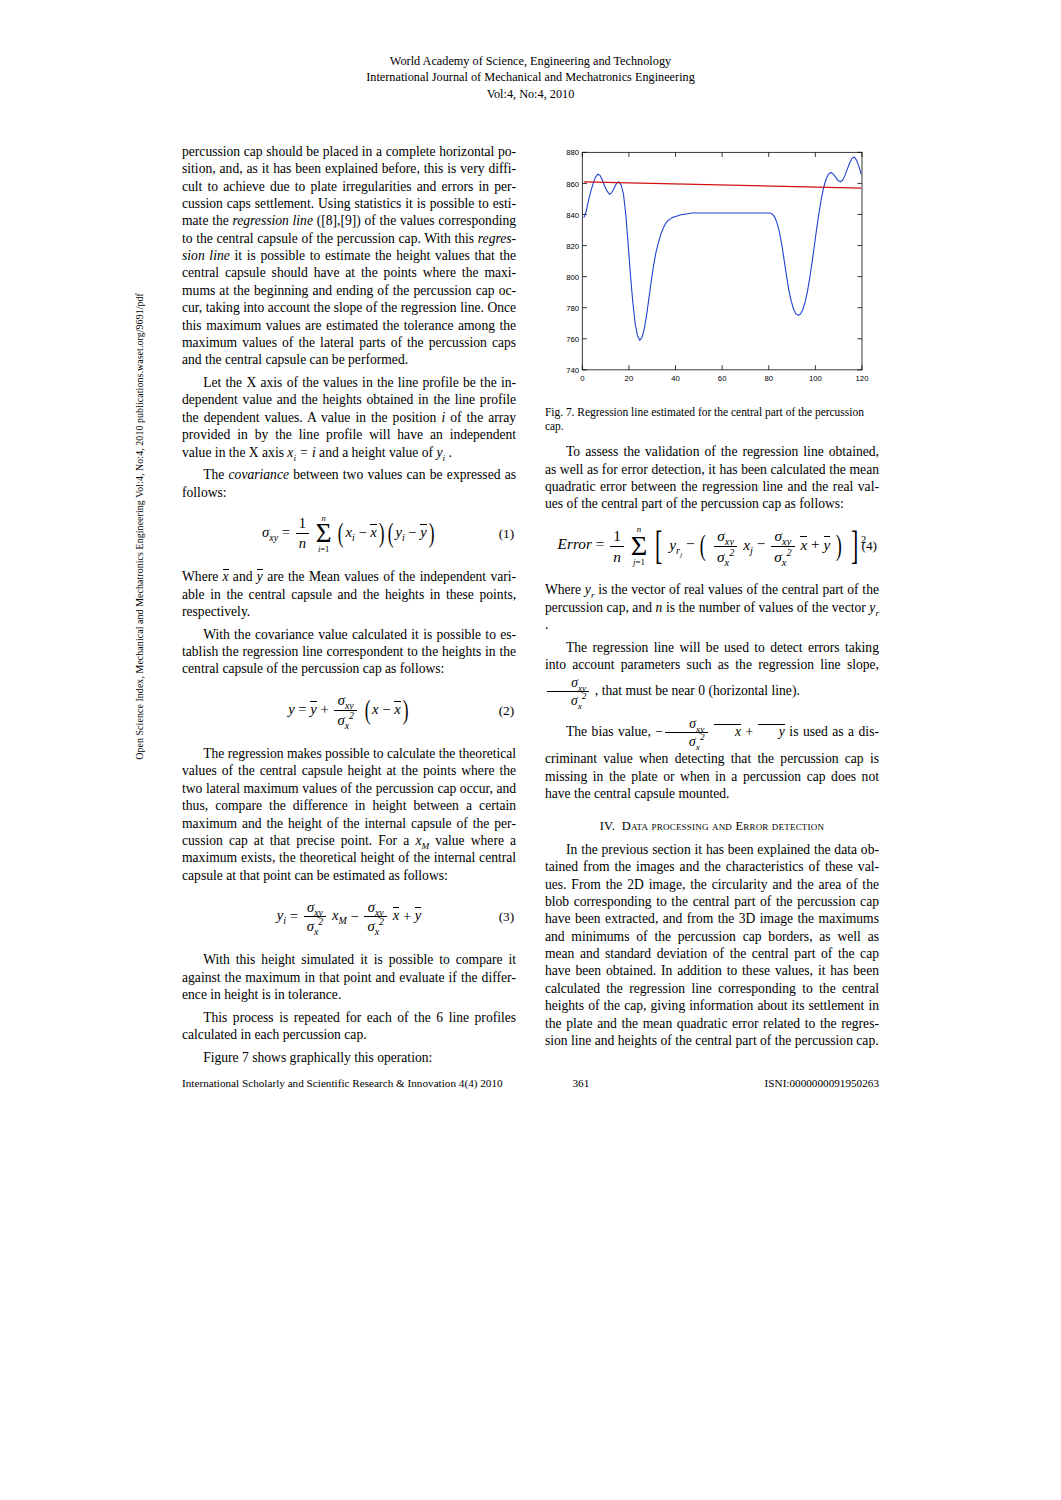World Academy of Science, Engineering and Technology
International Journal of Mechanical and Mechatronics Engineering
Vol:4, No:4, 2010
Open Science Index, Mechanical and Mechatronics Engineering Vol:4, No:4, 2010 publications.waset.org/9691/pdf
percussion cap should be placed in a complete horizontal position, and, as it has been explained before, this is very difficult to achieve due to plate irregularities and errors in percussion caps settlement. Using statistics it is possible to estimate the regression line ([8],[9]) of the values corresponding to the central capsule of the percussion cap. With this regression line it is possible to estimate the height values that the central capsule should have at the points where the maximums at the beginning and ending of the percussion cap occur, taking into account the slope of the regression line. Once this maximum values are estimated the tolerance among the maximum values of the lateral parts of the percussion caps and the central capsule can be performed.
Let the X axis of the values in the line profile be the independent value and the heights obtained in the line profile the dependent values. A value in the position i of the array provided in by the line profile will have an independent value in the X axis xi = i and a height value of yi .
The covariance between two values can be expressed as follows:
σxy = 1 n nΣi=1 (xi − x)(yi − y)
(1)
Where x and y are the Mean values of the independent variable in the central capsule and the heights in these points, respectively.
With the covariance value calculated it is possible to establish the regression line correspondent to the heights in the central capsule of the percussion cap as follows:
y = y + σxy σx2 (x − x)
(2)
The regression makes possible to calculate the theoretical values of the central capsule height at the points where the two lateral maximum values of the percussion cap occur, and thus, compare the difference in height between a certain maximum and the height of the internal capsule of the percussion cap at that precise point. For a xM value where a maximum exists, the theoretical height of the internal central capsule at that point can be estimated as follows:
yi = σxy σx2 xM − σxy σx2 x + y
(3)
With this height simulated it is possible to compare it against the maximum in that point and evaluate if the difference in height is in tolerance.
This process is repeated for each of the 6 line profiles calculated in each percussion cap.
Figure 7 shows graphically this operation:
880 860 840 820 800 780 760 740 0 20 40 60 80 100 120
Fig. 7. Regression line estimated for the central part of the percussion cap.
To assess the validation of the regression line obtained, as well as for error detection, it has been calculated the mean quadratic error between the regression line and the real values of the central part of the percussion cap as follows:
Error = 1 n nΣj=1 [ yrj − ( σxy σx2 xj − σxy σx2 x + y ) ]2
(4)
Where yr is the vector of real values of the central part of the percussion cap, and n is the number of values of the vector yr .
The regression line will be used to detect errors taking into account parameters such as the regression line slope, σxy σx2 , that must be near 0 (horizontal line).
The bias value, −σxy σx2 x + y is used as a discriminant value when detecting that the percussion cap is missing in the plate or when in a percussion cap does not have the central capsule mounted.
IV. Data processing and Error detection
In the previous section it has been explained the data obtained from the images and the characteristics of these values. From the 2D image, the circularity and the area of the blob corresponding to the central part of the percussion cap have been extracted, and from the 3D image the maximums and minimums of the percussion cap borders, as well as mean and standard deviation of the central part of the cap have been obtained. In addition to these values, it has been calculated the regression line corresponding to the central heights of the cap, giving information about its settlement in the plate and the mean quadratic error related to the regression line and heights of the central part of the percussion cap.
International Scholarly and Scientific Research & Innovation 4(4) 2010
361
ISNI:0000000091950263